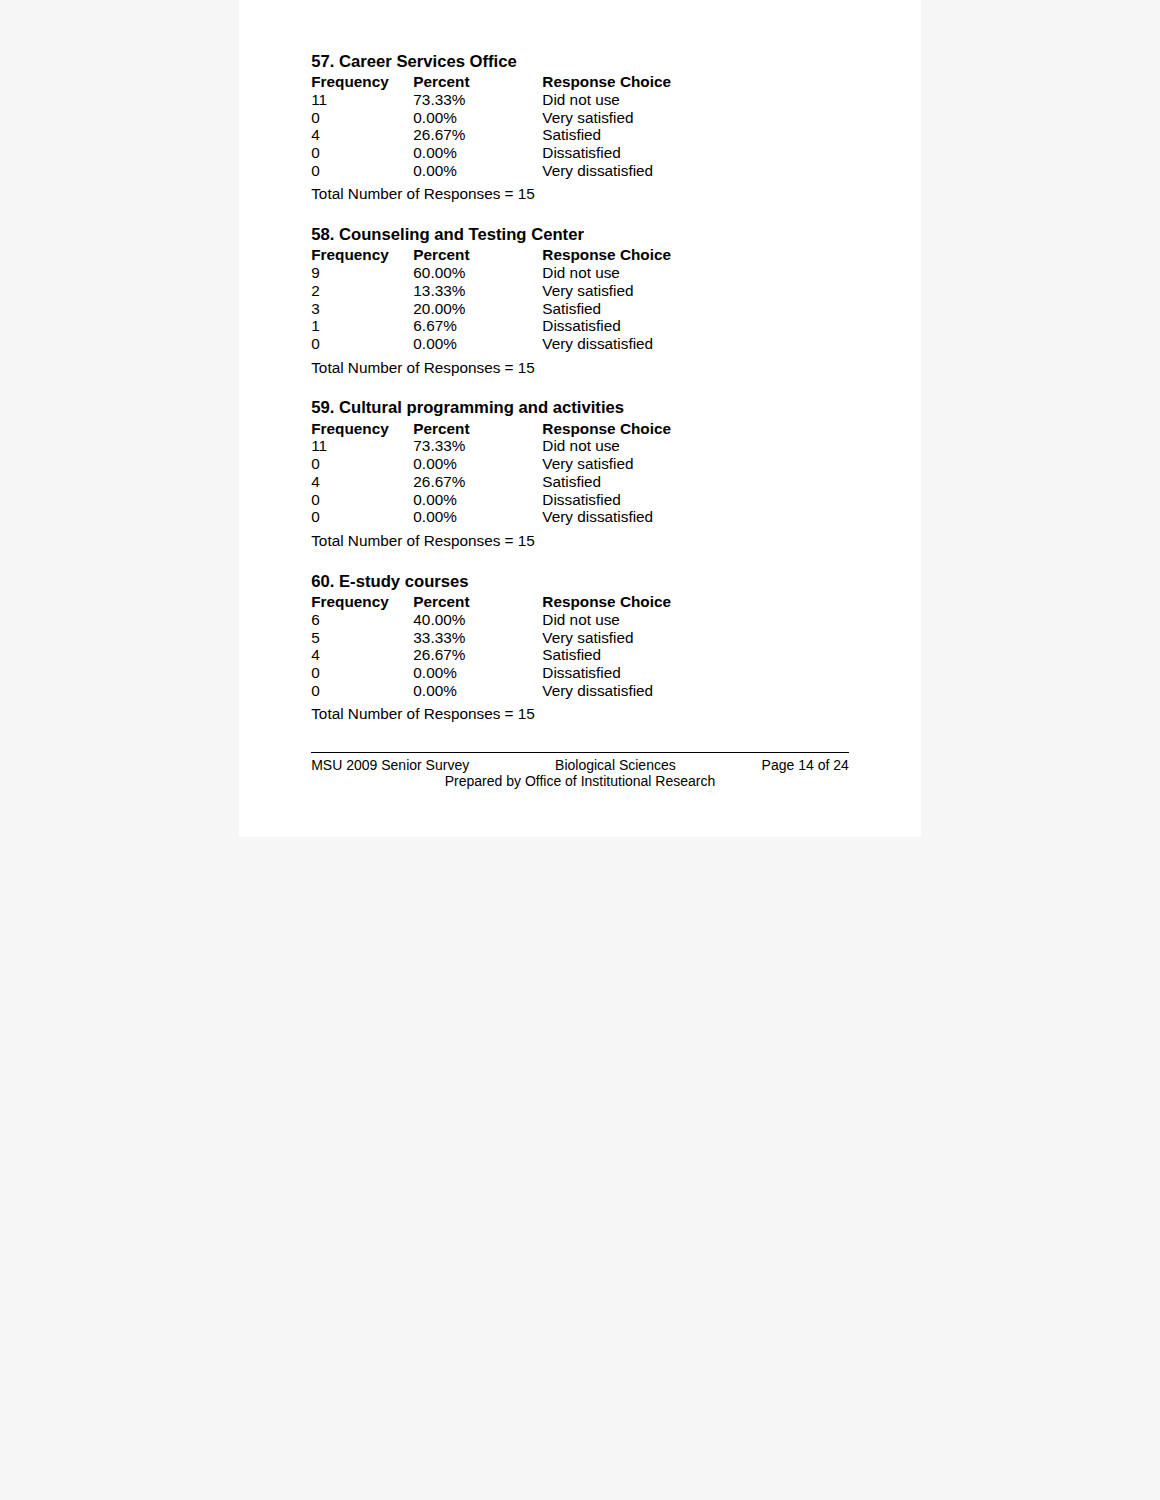57. Career Services Office
| Frequency | Percent | Response Choice |
| --- | --- | --- |
| 11 | 73.33% | Did not use |
| 0 | 0.00% | Very satisfied |
| 4 | 26.67% | Satisfied |
| 0 | 0.00% | Dissatisfied |
| 0 | 0.00% | Very dissatisfied |
Total Number of Responses = 15
58. Counseling and Testing Center
| Frequency | Percent | Response Choice |
| --- | --- | --- |
| 9 | 60.00% | Did not use |
| 2 | 13.33% | Very satisfied |
| 3 | 20.00% | Satisfied |
| 1 | 6.67% | Dissatisfied |
| 0 | 0.00% | Very dissatisfied |
Total Number of Responses = 15
59. Cultural programming and activities
| Frequency | Percent | Response Choice |
| --- | --- | --- |
| 11 | 73.33% | Did not use |
| 0 | 0.00% | Very satisfied |
| 4 | 26.67% | Satisfied |
| 0 | 0.00% | Dissatisfied |
| 0 | 0.00% | Very dissatisfied |
Total Number of Responses = 15
60. E-study courses
| Frequency | Percent | Response Choice |
| --- | --- | --- |
| 6 | 40.00% | Did not use |
| 5 | 33.33% | Very satisfied |
| 4 | 26.67% | Satisfied |
| 0 | 0.00% | Dissatisfied |
| 0 | 0.00% | Very dissatisfied |
Total Number of Responses = 15
MSU 2009 Senior Survey
Biological Sciences
Page 14 of 24
Prepared by Office of Institutional Research